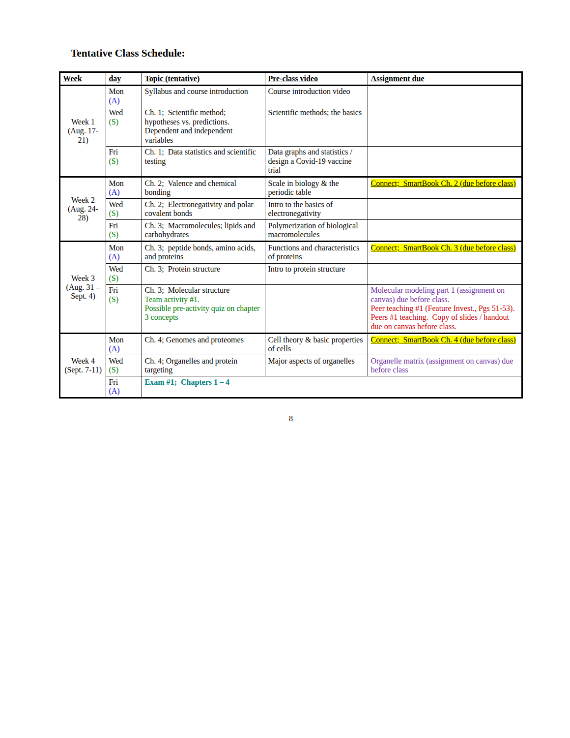Tentative Class Schedule:
| Week | day | Topic (tentative) | Pre-class video | Assignment due |
| --- | --- | --- | --- | --- |
| Week 1 (Aug. 17-21) | Mon (A) | Syllabus and course introduction | Course introduction video | |
| Wed (S) | Ch. 1; Scientific method; hypotheses vs. predictions. Dependent and independent variables | Scientific methods; the basics | |
| Fri (S) | Ch. 1; Data statistics and scientific testing | Data graphs and statistics / design a Covid-19 vaccine trial | |
| Week 2 (Aug. 24-28) | Mon (A) | Ch. 2; Valence and chemical bonding | Scale in biology & the periodic table | Connect; SmartBook Ch. 2 (due before class) |
| Wed (S) | Ch. 2; Electronegativity and polar covalent bonds | Intro to the basics of electronegativity | |
| Fri (S) | Ch. 3; Macromolecules; lipids and carbohydrates | Polymerization of biological macromolecules | |
| Week 3 (Aug. 31 – Sept. 4) | Mon (A) | Ch. 3; peptide bonds, amino acids, and proteins | Functions and characteristics of proteins | Connect; SmartBook Ch. 3 (due before class) |
| Wed (S) | Ch. 3; Protein structure | Intro to protein structure | |
| Fri (S) | Ch. 3; Molecular structure Team activity #1. Possible pre-activity quiz on chapter 3 concepts | | Molecular modeling part 1 (assignment on canvas) due before class. Peer teaching #1 (Feature Invest., Pgs 51-53). Peers #1 teaching. Copy of slides / handout due on canvas before class. |
| Week 4 (Sept. 7-11) | Mon (A) | Ch. 4; Genomes and proteomes | Cell theory & basic properties of cells | Connect; SmartBook Ch. 4 (due before class) |
| Wed (S) | Ch. 4; Organelles and protein targeting | Major aspects of organelles | Organelle matrix (assignment on canvas) due before class |
| Fri (A) | Exam #1; Chapters 1 – 4 |
8